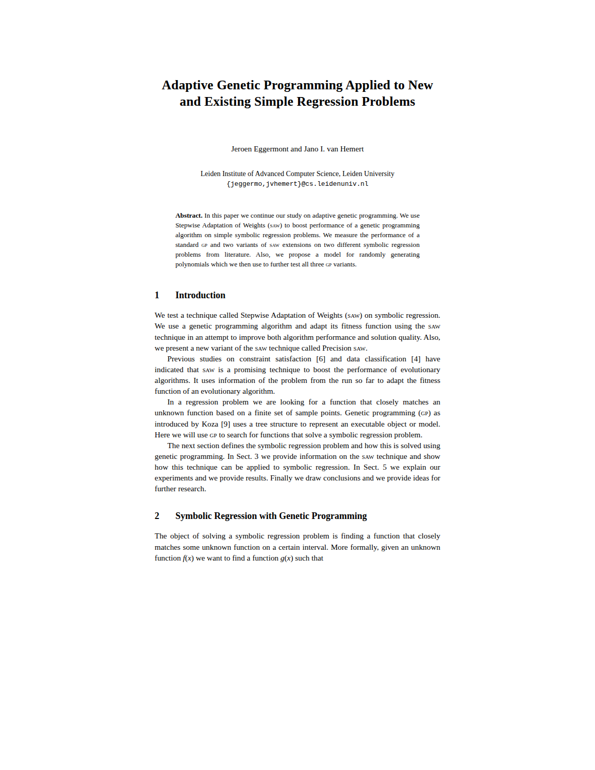Adaptive Genetic Programming Applied to New
and Existing Simple Regression Problems
Jeroen Eggermont and Jano I. van Hemert
Leiden Institute of Advanced Computer Science, Leiden University
{jeggermo,jvhemert}@cs.leidenuniv.nl
Abstract. In this paper we continue our study on adaptive genetic programming. We use Stepwise Adaptation of Weights (saw) to boost performance of a genetic programming algorithm on simple symbolic regression problems. We measure the performance of a standard gp and two variants of saw extensions on two different symbolic regression problems from literature. Also, we propose a model for randomly generating polynomials which we then use to further test all three gp variants.
1 Introduction
We test a technique called Stepwise Adaptation of Weights (saw) on symbolic regression. We use a genetic programming algorithm and adapt its fitness function using the saw technique in an attempt to improve both algorithm performance and solution quality. Also, we present a new variant of the saw technique called Precision saw.
Previous studies on constraint satisfaction [6] and data classification [4] have indicated that saw is a promising technique to boost the performance of evolutionary algorithms. It uses information of the problem from the run so far to adapt the fitness function of an evolutionary algorithm.
In a regression problem we are looking for a function that closely matches an unknown function based on a finite set of sample points. Genetic programming (gp) as introduced by Koza [9] uses a tree structure to represent an executable object or model. Here we will use gp to search for functions that solve a symbolic regression problem.
The next section defines the symbolic regression problem and how this is solved using genetic programming. In Sect. 3 we provide information on the saw technique and show how this technique can be applied to symbolic regression. In Sect. 5 we explain our experiments and we provide results. Finally we draw conclusions and we provide ideas for further research.
2 Symbolic Regression with Genetic Programming
The object of solving a symbolic regression problem is finding a function that closely matches some unknown function on a certain interval. More formally, given an unknown function f(x) we want to find a function g(x) such that